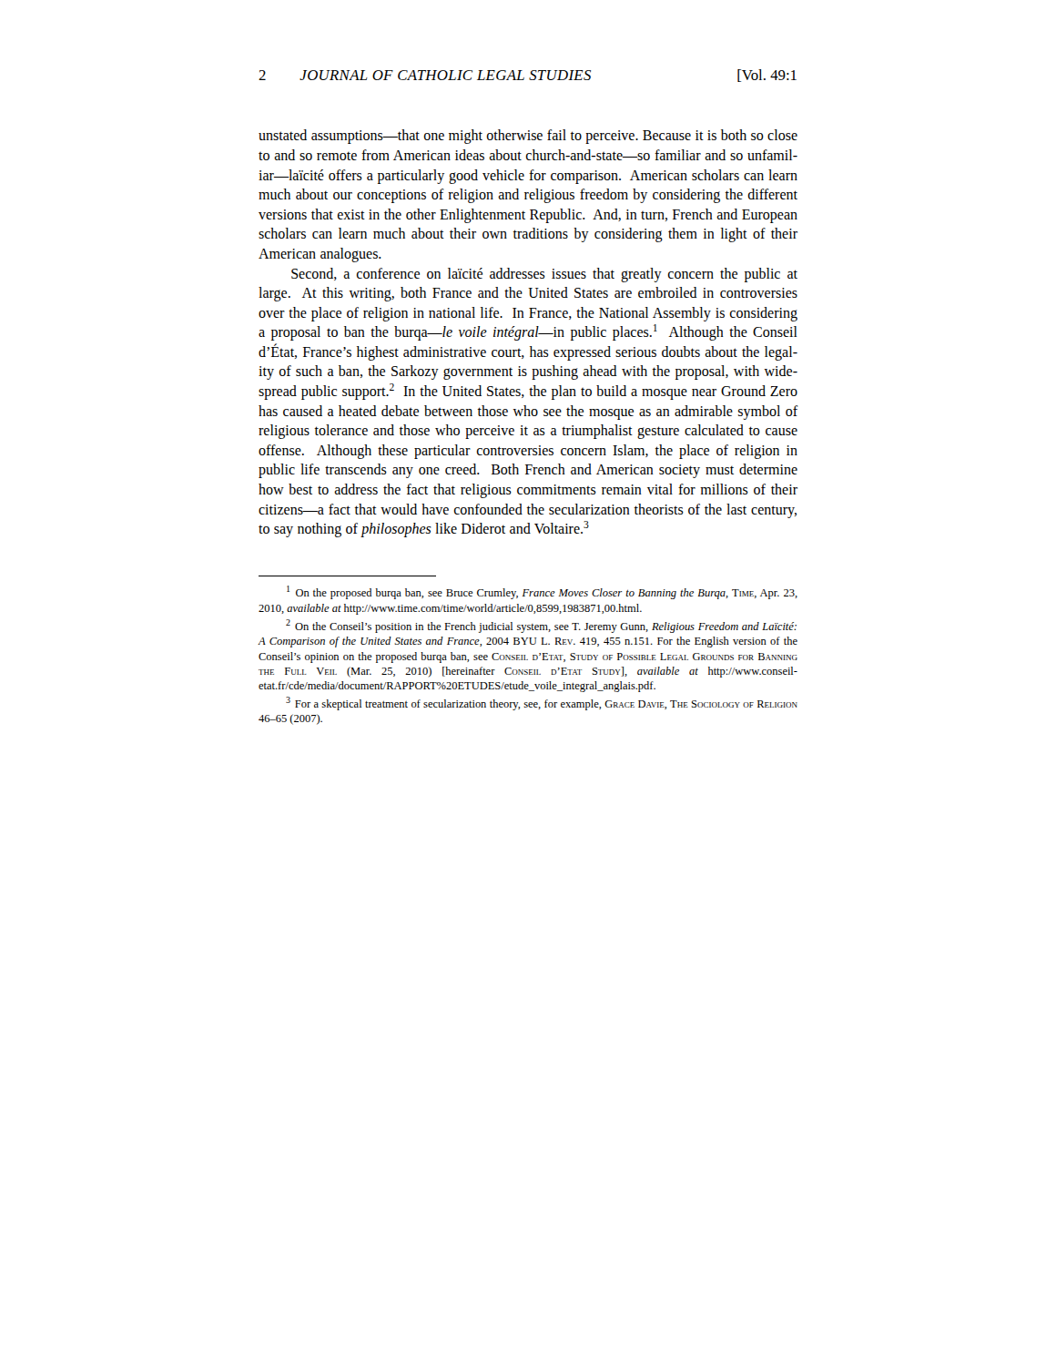2 JOURNAL OF CATHOLIC LEGAL STUDIES [Vol. 49:1
unstated assumptions—that one might otherwise fail to perceive. Because it is both so close to and so remote from American ideas about church-and-state—so familiar and so unfamiliar—laïcité offers a particularly good vehicle for comparison. American scholars can learn much about our conceptions of religion and religious freedom by considering the different versions that exist in the other Enlightenment Republic. And, in turn, French and European scholars can learn much about their own traditions by considering them in light of their American analogues.
Second, a conference on laïcité addresses issues that greatly concern the public at large. At this writing, both France and the United States are embroiled in controversies over the place of religion in national life. In France, the National Assembly is considering a proposal to ban the burqa—le voile intégral—in public places.1 Although the Conseil d’État, France’s highest administrative court, has expressed serious doubts about the legality of such a ban, the Sarkozy government is pushing ahead with the proposal, with widespread public support.2 In the United States, the plan to build a mosque near Ground Zero has caused a heated debate between those who see the mosque as an admirable symbol of religious tolerance and those who perceive it as a triumphalist gesture calculated to cause offense. Although these particular controversies concern Islam, the place of religion in public life transcends any one creed. Both French and American society must determine how best to address the fact that religious commitments remain vital for millions of their citizens—a fact that would have confounded the secularization theorists of the last century, to say nothing of philosophes like Diderot and Voltaire.3
1 On the proposed burqa ban, see Bruce Crumley, France Moves Closer to Banning the Burqa, Time, Apr. 23, 2010, available at http://www.time.com/time/world/article/0,8599,1983871,00.html.
2 On the Conseil’s position in the French judicial system, see T. Jeremy Gunn, Religious Freedom and Laïcité: A Comparison of the United States and France, 2004 BYU L. Rev. 419, 455 n.151. For the English version of the Conseil’s opinion on the proposed burqa ban, see Conseil d’Etat, Study of Possible Legal Grounds for Banning the Full Veil (Mar. 25, 2010) [hereinafter Conseil d’Etat Study], available at http://www.conseil-etat.fr/cde/media/document/RAPPORT%20ETUDES/etude_voile_integral_anglais.pdf.
3 For a skeptical treatment of secularization theory, see, for example, Grace Davie, The Sociology of Religion 46–65 (2007).